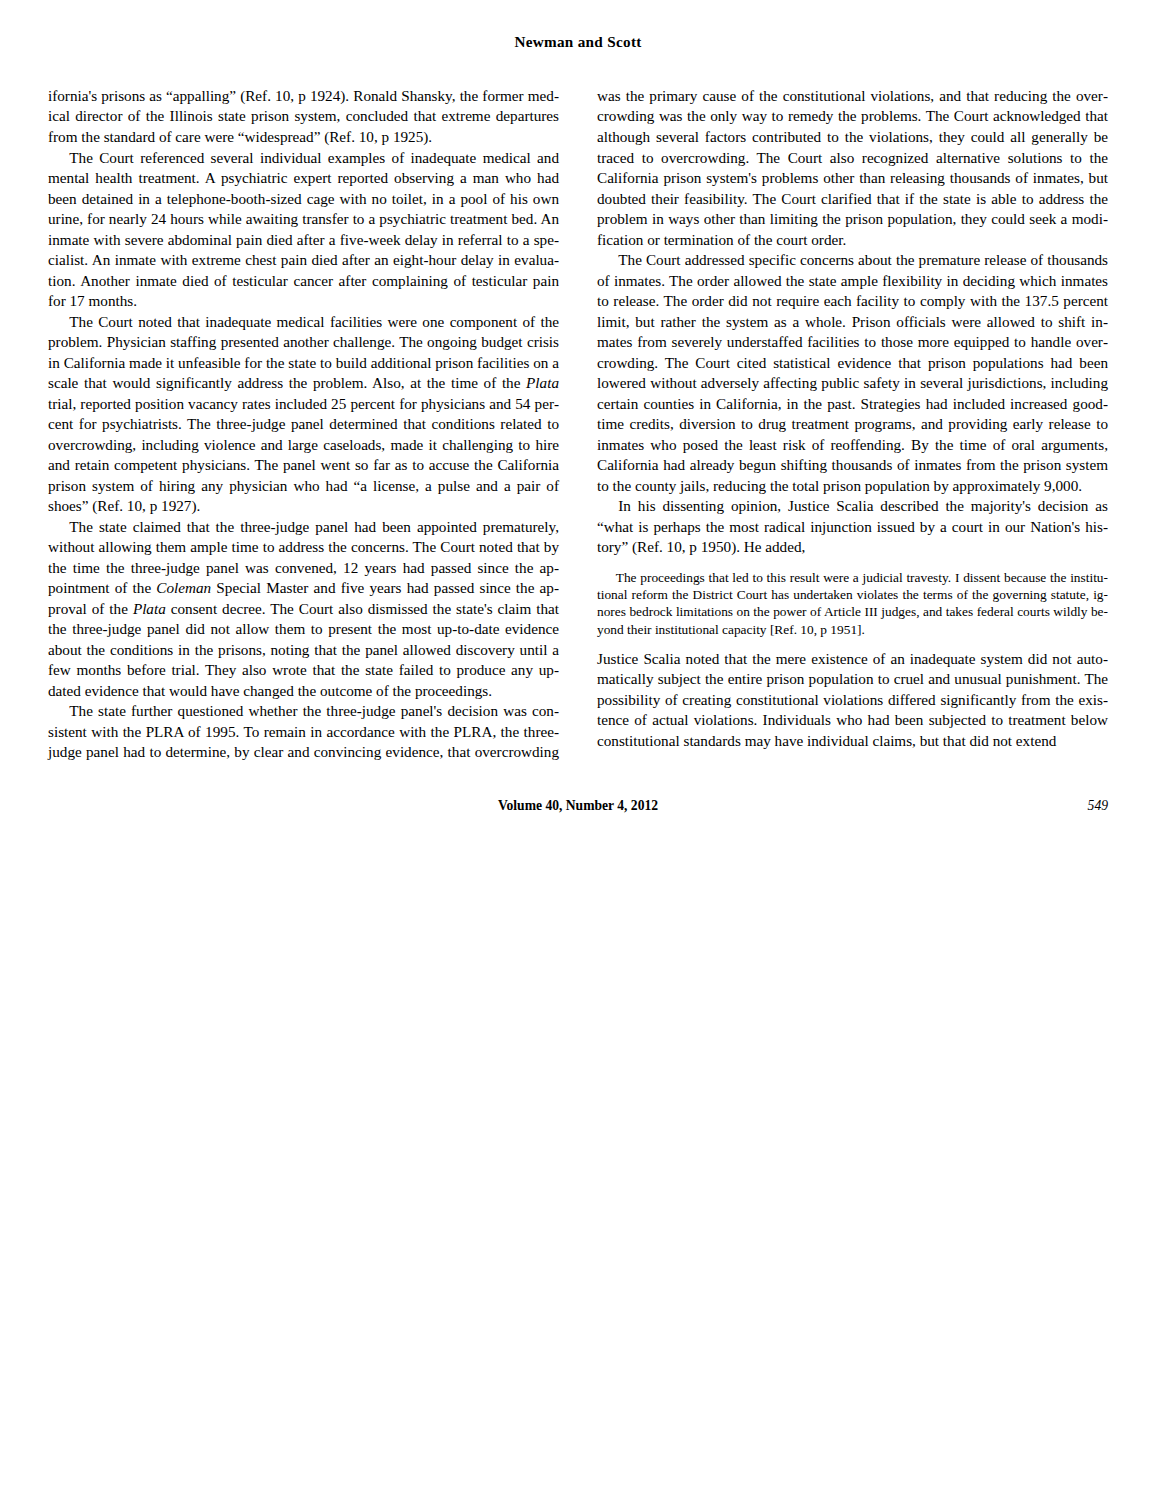Newman and Scott
ifornia's prisons as “appalling” (Ref. 10, p 1924). Ronald Shansky, the former medical director of the Illinois state prison system, concluded that extreme departures from the standard of care were “widespread” (Ref. 10, p 1925).
The Court referenced several individual examples of inadequate medical and mental health treatment. A psychiatric expert reported observing a man who had been detained in a telephone-booth-sized cage with no toilet, in a pool of his own urine, for nearly 24 hours while awaiting transfer to a psychiatric treatment bed. An inmate with severe abdominal pain died after a five-week delay in referral to a specialist. An inmate with extreme chest pain died after an eight-hour delay in evaluation. Another inmate died of testicular cancer after complaining of testicular pain for 17 months.
The Court noted that inadequate medical facilities were one component of the problem. Physician staffing presented another challenge. The ongoing budget crisis in California made it unfeasible for the state to build additional prison facilities on a scale that would significantly address the problem. Also, at the time of the Plata trial, reported position vacancy rates included 25 percent for physicians and 54 percent for psychiatrists. The three-judge panel determined that conditions related to overcrowding, including violence and large caseloads, made it challenging to hire and retain competent physicians. The panel went so far as to accuse the California prison system of hiring any physician who had “a license, a pulse and a pair of shoes” (Ref. 10, p 1927).
The state claimed that the three-judge panel had been appointed prematurely, without allowing them ample time to address the concerns. The Court noted that by the time the three-judge panel was convened, 12 years had passed since the appointment of the Coleman Special Master and five years had passed since the approval of the Plata consent decree. The Court also dismissed the state's claim that the three-judge panel did not allow them to present the most up-to-date evidence about the conditions in the prisons, noting that the panel allowed discovery until a few months before trial. They also wrote that the state failed to produce any updated evidence that would have changed the outcome of the proceedings.
The state further questioned whether the three-judge panel's decision was consistent with the PLRA of 1995. To remain in accordance with the PLRA, the three-judge panel had to determine, by clear and convincing evidence, that overcrowding was the primary cause of the constitutional violations, and that reducing the overcrowding was the only way to remedy the problems. The Court acknowledged that although several factors contributed to the violations, they could all generally be traced to overcrowding. The Court also recognized alternative solutions to the California prison system's problems other than releasing thousands of inmates, but doubted their feasibility. The Court clarified that if the state is able to address the problem in ways other than limiting the prison population, they could seek a modification or termination of the court order.
The Court addressed specific concerns about the premature release of thousands of inmates. The order allowed the state ample flexibility in deciding which inmates to release. The order did not require each facility to comply with the 137.5 percent limit, but rather the system as a whole. Prison officials were allowed to shift inmates from severely understaffed facilities to those more equipped to handle overcrowding. The Court cited statistical evidence that prison populations had been lowered without adversely affecting public safety in several jurisdictions, including certain counties in California, in the past. Strategies had included increased good-time credits, diversion to drug treatment programs, and providing early release to inmates who posed the least risk of reoffending. By the time of oral arguments, California had already begun shifting thousands of inmates from the prison system to the county jails, reducing the total prison population by approximately 9,000.
In his dissenting opinion, Justice Scalia described the majority's decision as “what is perhaps the most radical injunction issued by a court in our Nation's history” (Ref. 10, p 1950). He added,
The proceedings that led to this result were a judicial travesty. I dissent because the institutional reform the District Court has undertaken violates the terms of the governing statute, ignores bedrock limitations on the power of Article III judges, and takes federal courts wildly beyond their institutional capacity [Ref. 10, p 1951].
Justice Scalia noted that the mere existence of an inadequate system did not automatically subject the entire prison population to cruel and unusual punishment. The possibility of creating constitutional violations differed significantly from the existence of actual violations. Individuals who had been subjected to treatment below constitutional standards may have individual claims, but that did not extend
Volume 40, Number 4, 2012
549